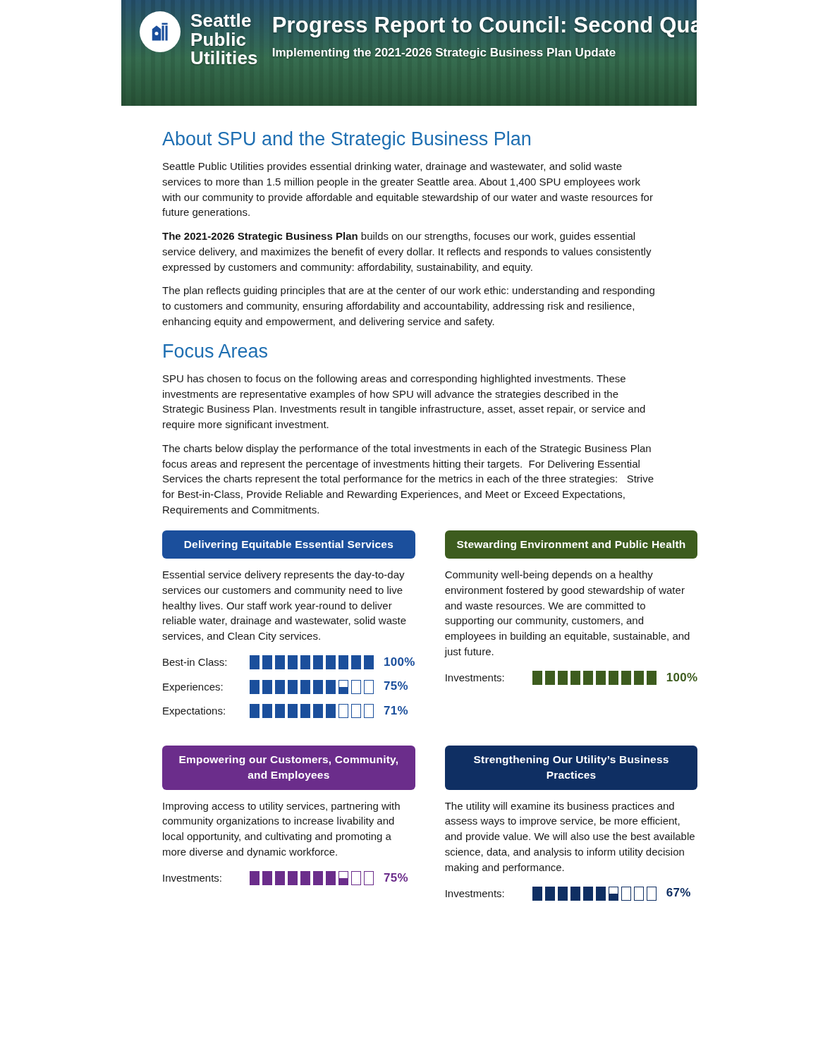Seattle
Public
Utilities
Progress Report to Council: Second Quarter, 2021
Implementing the 2021-2026 Strategic Business Plan Update
About SPU and the Strategic Business Plan
Seattle Public Utilities provides essential drinking water, drainage and wastewater, and solid waste services to more than 1.5 million people in the greater Seattle area. About 1,400 SPU employees work with our community to provide affordable and equitable stewardship of our water and waste resources for future generations.
The 2021-2026 Strategic Business Plan builds on our strengths, focuses our work, guides essential service delivery, and maximizes the benefit of every dollar. It reflects and responds to values consistently expressed by customers and community: affordability, sustainability, and equity.
The plan reflects guiding principles that are at the center of our work ethic: understanding and responding to customers and community, ensuring affordability and accountability, addressing risk and resilience, enhancing equity and empowerment, and delivering service and safety.
Focus Areas
SPU has chosen to focus on the following areas and corresponding highlighted investments. These investments are representative examples of how SPU will advance the strategies described in the Strategic Business Plan. Investments result in tangible infrastructure, asset, asset repair, or service and require more significant investment.
The charts below display the performance of the total investments in each of the Strategic Business Plan focus areas and represent the percentage of investments hitting their targets. For Delivering Essential Services the charts represent the total performance for the metrics in each of the three strategies: Strive for Best-in-Class, Provide Reliable and Rewarding Experiences, and Meet or Exceed Expectations, Requirements and Commitments.
Delivering Equitable Essential Services
Essential service delivery represents the day-to-day services our customers and community need to live healthy lives. Our staff work year-round to deliver reliable water, drainage and wastewater, solid waste services, and Clean City services.
Best-in Class:
100%
Experiences:
75%
Expectations:
71%
Stewarding Environment and Public Health
Community well-being depends on a healthy environment fostered by good stewardship of water and waste resources. We are committed to supporting our community, customers, and employees in building an equitable, sustainable, and just future.
Investments:
100%
Empowering our Customers, Community, and Employees
Improving access to utility services, partnering with community organizations to increase livability and local opportunity, and cultivating and promoting a more diverse and dynamic workforce.
Investments:
75%
Strengthening Our Utility’s Business Practices
The utility will examine its business practices and assess ways to improve service, be more efficient, and provide value. We will also use the best available science, data, and analysis to inform utility decision making and performance.
Investments:
67%